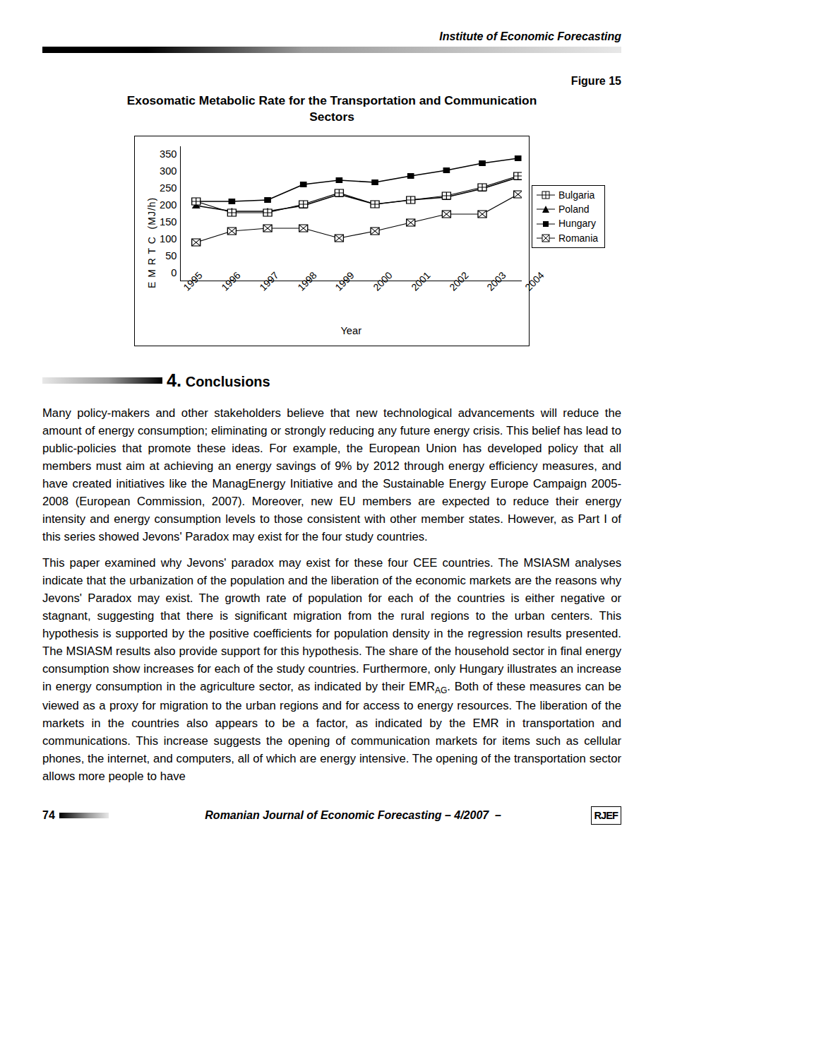Institute of Economic Forecasting
Figure 15
Exosomatic Metabolic Rate for the Transportation and Communication
Sectors
E M R T C (MJ/h)
350
300
250
200
150
100
50
0
Bulgaria
Poland
Hungary
Romania
1995199619971998199920002001200220032004
Year
4. Conclusions
Many policy-makers and other stakeholders believe that new technological advancements will reduce the amount of energy consumption; eliminating or strongly reducing any future energy crisis. This belief has lead to public-policies that promote these ideas. For example, the European Union has developed policy that all members must aim at achieving an energy savings of 9% by 2012 through energy efficiency measures, and have created initiatives like the ManagEnergy Initiative and the Sustainable Energy Europe Campaign 2005-2008 (European Commission, 2007). Moreover, new EU members are expected to reduce their energy intensity and energy consumption levels to those consistent with other member states. However, as Part I of this series showed Jevons' Paradox may exist for the four study countries.
This paper examined why Jevons' paradox may exist for these four CEE countries. The MSIASM analyses indicate that the urbanization of the population and the liberation of the economic markets are the reasons why Jevons' Paradox may exist. The growth rate of population for each of the countries is either negative or stagnant, suggesting that there is significant migration from the rural regions to the urban centers. This hypothesis is supported by the positive coefficients for population density in the regression results presented. The MSIASM results also provide support for this hypothesis. The share of the household sector in final energy consumption show increases for each of the study countries. Furthermore, only Hungary illustrates an increase in energy consumption in the agriculture sector, as indicated by their EMRAG. Both of these measures can be viewed as a proxy for migration to the urban regions and for access to energy resources. The liberation of the markets in the countries also appears to be a factor, as indicated by the EMR in transportation and communications. This increase suggests the opening of communication markets for items such as cellular phones, the internet, and computers, all of which are energy intensive. The opening of the transportation sector allows more people to have
74
Romanian Journal of Economic Forecasting – 4/2007 –
RJEF